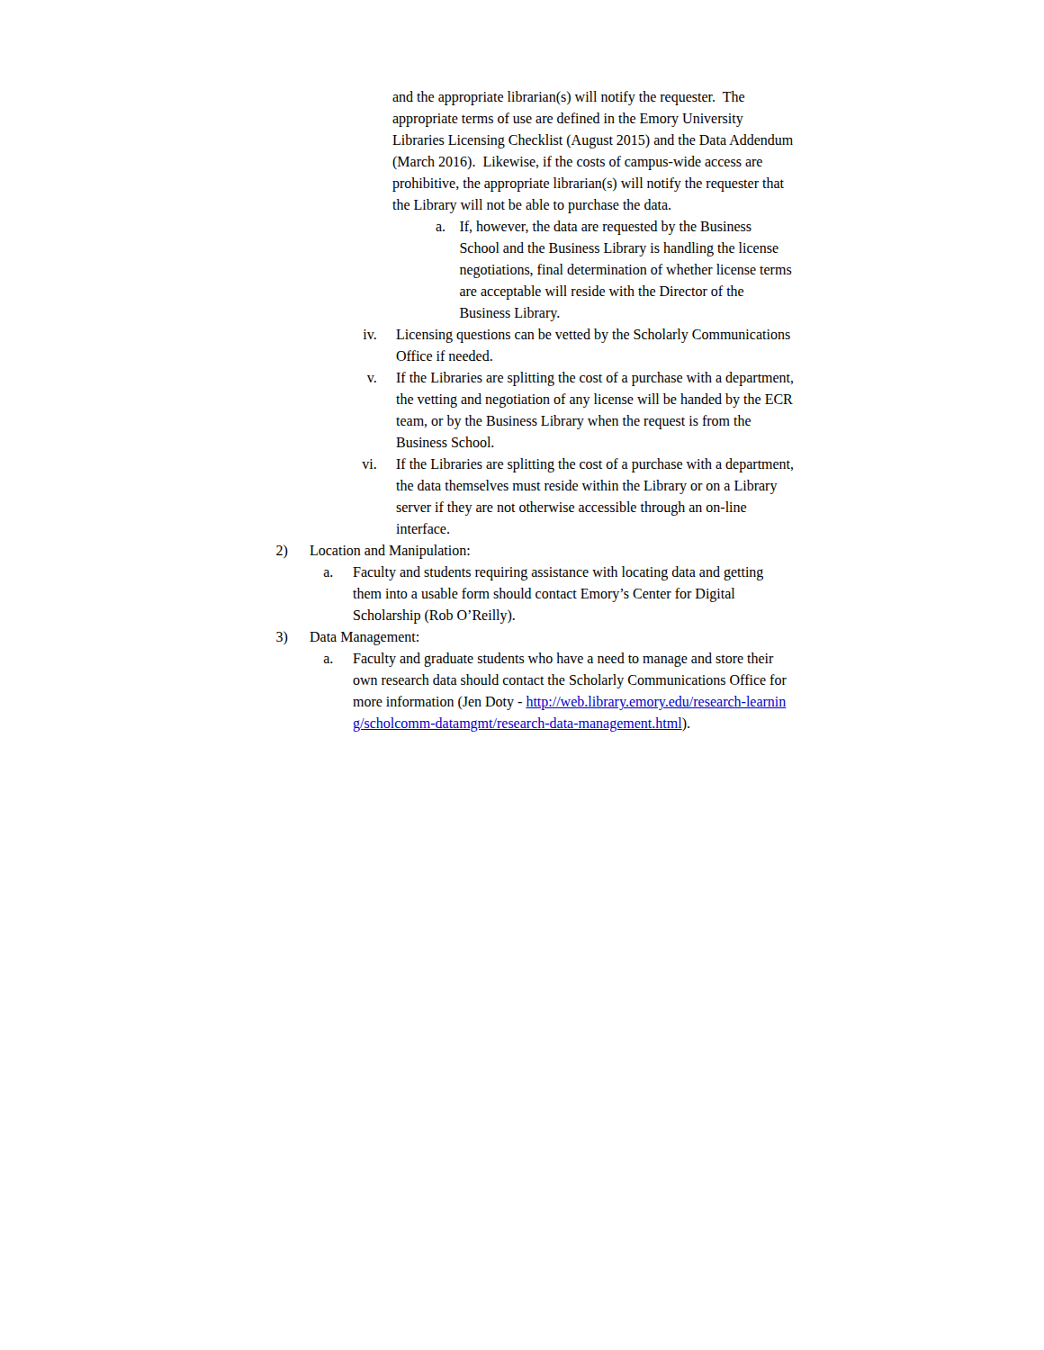and the appropriate librarian(s) will notify the requester. The appropriate terms of use are defined in the Emory University Libraries Licensing Checklist (August 2015) and the Data Addendum (March 2016). Likewise, if the costs of campus-wide access are prohibitive, the appropriate librarian(s) will notify the requester that the Library will not be able to purchase the data.
a. If, however, the data are requested by the Business School and the Business Library is handling the license negotiations, final determination of whether license terms are acceptable will reside with the Director of the Business Library.
iv. Licensing questions can be vetted by the Scholarly Communications Office if needed.
v. If the Libraries are splitting the cost of a purchase with a department, the vetting and negotiation of any license will be handed by the ECR team, or by the Business Library when the request is from the Business School.
vi. If the Libraries are splitting the cost of a purchase with a department, the data themselves must reside within the Library or on a Library server if they are not otherwise accessible through an on-line interface.
2) Location and Manipulation:
a. Faculty and students requiring assistance with locating data and getting them into a usable form should contact Emory’s Center for Digital Scholarship (Rob O’Reilly).
3) Data Management:
a. Faculty and graduate students who have a need to manage and store their own research data should contact the Scholarly Communications Office for more information (Jen Doty - http://web.library.emory.edu/research-learning/scholcomm-datamgmt/research-data-management.html).